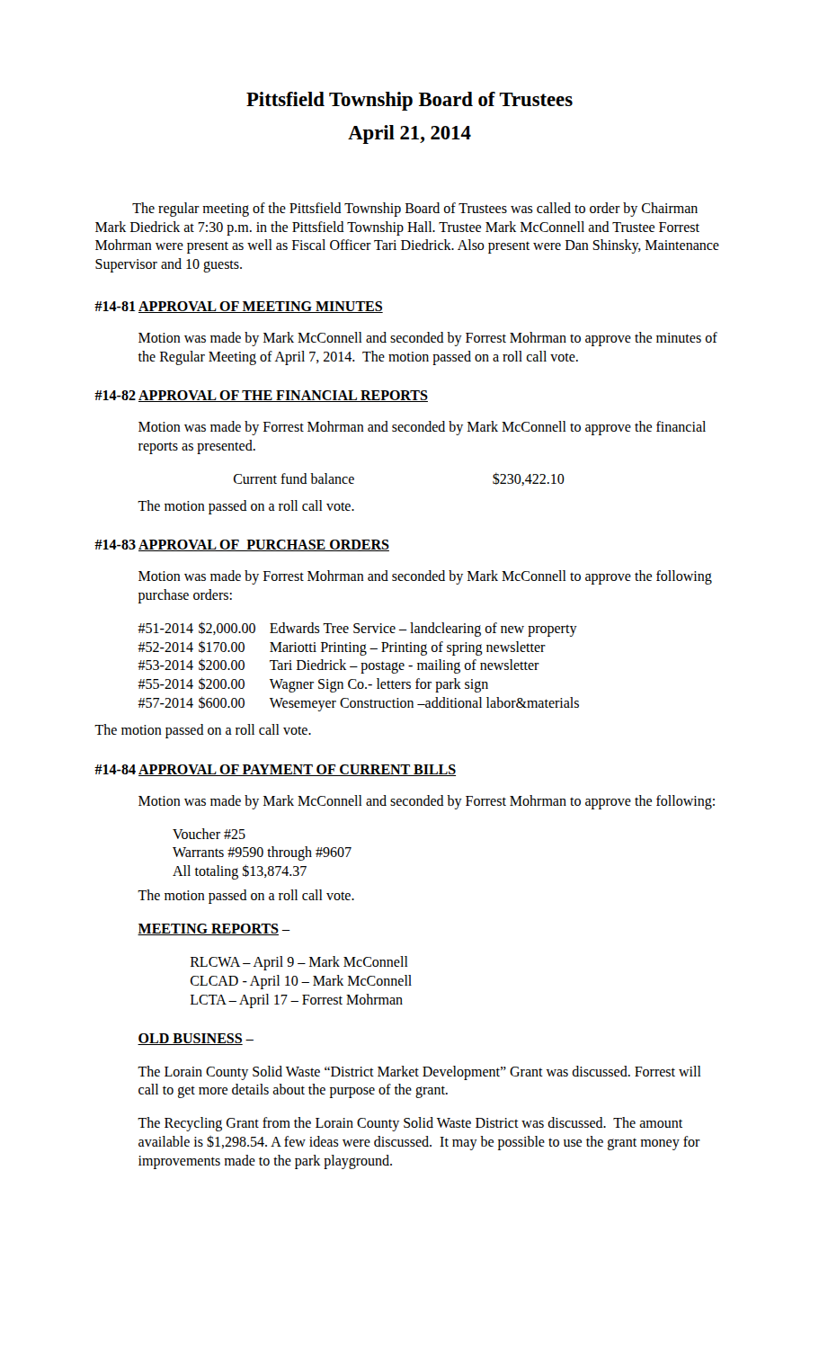Pittsfield Township Board of Trustees
April 21, 2014
The regular meeting of the Pittsfield Township Board of Trustees was called to order by Chairman Mark Diedrick at 7:30 p.m. in the Pittsfield Township Hall. Trustee Mark McConnell and Trustee Forrest Mohrman were present as well as Fiscal Officer Tari Diedrick. Also present were Dan Shinsky, Maintenance Supervisor and 10 guests.
#14-81 APPROVAL OF MEETING MINUTES
Motion was made by Mark McConnell and seconded by Forrest Mohrman to approve the minutes of the Regular Meeting of April 7, 2014. The motion passed on a roll call vote.
#14-82 APPROVAL OF THE FINANCIAL REPORTS
Motion was made by Forrest Mohrman and seconded by Mark McConnell to approve the financial reports as presented.
Current fund balance$230,422.10
The motion passed on a roll call vote.
#14-83 APPROVAL OF PURCHASE ORDERS
Motion was made by Forrest Mohrman and seconded by Mark McConnell to approve the following purchase orders:
| #51-2014 | $2,000.00 | Edwards Tree Service – landclearing of new property |
| #52-2014 | $170.00 | Mariotti Printing – Printing of spring newsletter |
| #53-2014 | $200.00 | Tari Diedrick – postage - mailing of newsletter |
| #55-2014 | $200.00 | Wagner Sign Co.- letters for park sign |
| #57-2014 | $600.00 | Wesemeyer Construction –additional labor&materials |
The motion passed on a roll call vote.
#14-84 APPROVAL OF PAYMENT OF CURRENT BILLS
Motion was made by Mark McConnell and seconded by Forrest Mohrman to approve the following:
Voucher #25
Warrants #9590 through #9607
All totaling $13,874.37
The motion passed on a roll call vote.
MEETING REPORTS –
RLCWA – April 9 – Mark McConnell
CLCAD - April 10 – Mark McConnell
LCTA – April 17 – Forrest Mohrman
OLD BUSINESS –
The Lorain County Solid Waste “District Market Development” Grant was discussed. Forrest will call to get more details about the purpose of the grant.
The Recycling Grant from the Lorain County Solid Waste District was discussed. The amount available is $1,298.54. A few ideas were discussed. It may be possible to use the grant money for improvements made to the park playground.